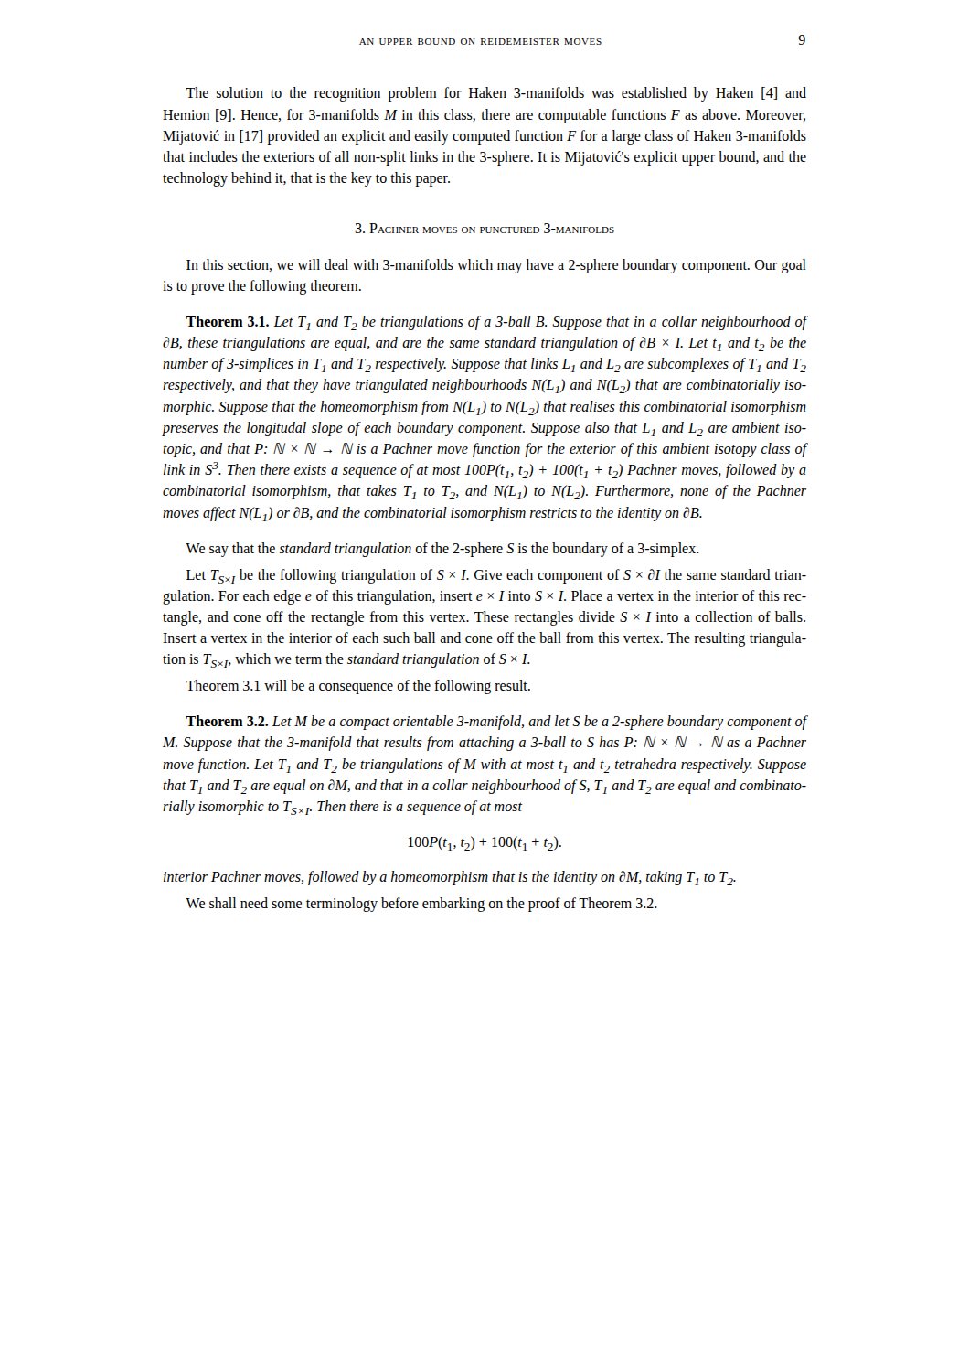an upper bound on reidemeister moves 9
The solution to the recognition problem for Haken 3-manifolds was established by Haken [4] and Hemion [9]. Hence, for 3-manifolds M in this class, there are computable functions F as above. Moreover, Mijatović in [17] provided an explicit and easily computed function F for a large class of Haken 3-manifolds that includes the exteriors of all non-split links in the 3-sphere. It is Mijatović's explicit upper bound, and the technology behind it, that is the key to this paper.
3. Pachner moves on punctured 3-manifolds
In this section, we will deal with 3-manifolds which may have a 2-sphere boundary component. Our goal is to prove the following theorem.
Theorem 3.1. Let T1 and T2 be triangulations of a 3-ball B. Suppose that in a collar neighbourhood of ∂B, these triangulations are equal, and are the same standard triangulation of ∂B × I. Let t1 and t2 be the number of 3-simplices in T1 and T2 respectively. Suppose that links L1 and L2 are subcomplexes of T1 and T2 respectively, and that they have triangulated neighbourhoods N(L1) and N(L2) that are combinatorially isomorphic. Suppose that the homeomorphism from N(L1) to N(L2) that realises this combinatorial isomorphism preserves the longitudal slope of each boundary component. Suppose also that L1 and L2 are ambient isotopic, and that P: ℕ × ℕ → ℕ is a Pachner move function for the exterior of this ambient isotopy class of link in S3. Then there exists a sequence of at most 100P(t1, t2) + 100(t1 + t2) Pachner moves, followed by a combinatorial isomorphism, that takes T1 to T2, and N(L1) to N(L2). Furthermore, none of the Pachner moves affect N(L1) or ∂B, and the combinatorial isomorphism restricts to the identity on ∂B.
We say that the standard triangulation of the 2-sphere S is the boundary of a 3-simplex.
Let TS×I be the following triangulation of S × I. Give each component of S × ∂I the same standard triangulation. For each edge e of this triangulation, insert e × I into S × I. Place a vertex in the interior of this rectangle, and cone off the rectangle from this vertex. These rectangles divide S × I into a collection of balls. Insert a vertex in the interior of each such ball and cone off the ball from this vertex. The resulting triangulation is TS×I, which we term the standard triangulation of S × I.
Theorem 3.1 will be a consequence of the following result.
Theorem 3.2. Let M be a compact orientable 3-manifold, and let S be a 2-sphere boundary component of M. Suppose that the 3-manifold that results from attaching a 3-ball to S has P: ℕ × ℕ → ℕ as a Pachner move function. Let T1 and T2 be triangulations of M with at most t1 and t2 tetrahedra respectively. Suppose that T1 and T2 are equal on ∂M, and that in a collar neighbourhood of S, T1 and T2 are equal and combinatorially isomorphic to TS×I. Then there is a sequence of at most
100P(t1, t2) + 100(t1 + t2).
interior Pachner moves, followed by a homeomorphism that is the identity on ∂M, taking T1 to T2.
We shall need some terminology before embarking on the proof of Theorem 3.2.